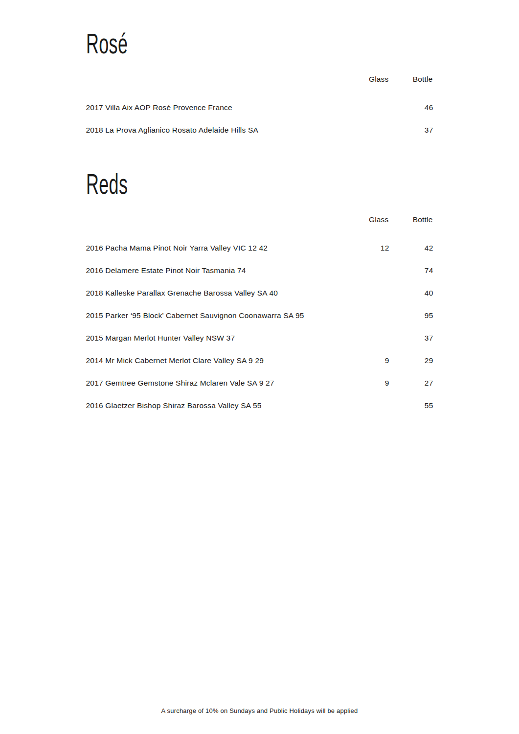Rosé
| | Glass | Bottle |
| --- | --- | --- |
| 2017 Villa Aix AOP Rosé Provence France | | 46 |
| 2018 La Prova Aglianico Rosato Adelaide Hills SA | | 37 |
Reds
| | Glass | Bottle |
| --- | --- | --- |
| 2016 Pacha Mama Pinot Noir Yarra Valley VIC 12 42 | 12 | 42 |
| 2016 Delamere Estate Pinot Noir Tasmania 74 | | 74 |
| 2018 Kalleske Parallax Grenache Barossa Valley SA 40 | | 40 |
| 2015 Parker ‘95 Block’ Cabernet Sauvignon Coonawarra SA 95 | | 95 |
| 2015 Margan Merlot Hunter Valley NSW 37 | | 37 |
| 2014 Mr Mick Cabernet Merlot Clare Valley SA 9 29 | 9 | 29 |
| 2017 Gemtree Gemstone Shiraz Mclaren Vale SA 9 27 | 9 | 27 |
| 2016 Glaetzer Bishop Shiraz Barossa Valley SA 55 | | 55 |
A surcharge of 10% on Sundays and Public Holidays will be applied